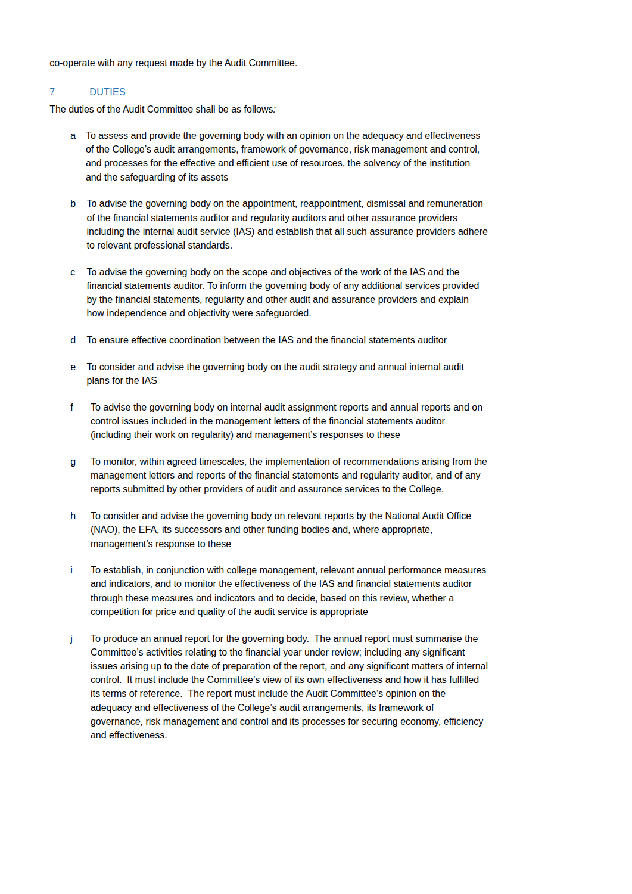co-operate with any request made by the Audit Committee.
7 DUTIES
The duties of the Audit Committee shall be as follows:
a
To assess and provide the governing body with an opinion on the adequacy and effectiveness of the College’s audit arrangements, framework of governance, risk management and control, and processes for the effective and efficient use of resources, the solvency of the institution and the safeguarding of its assets
b
To advise the governing body on the appointment, reappointment, dismissal and remuneration of the financial statements auditor and regularity auditors and other assurance providers including the internal audit service (IAS) and establish that all such assurance providers adhere to relevant professional standards.
c
To advise the governing body on the scope and objectives of the work of the IAS and the financial statements auditor. To inform the governing body of any additional services provided by the financial statements, regularity and other audit and assurance providers and explain how independence and objectivity were safeguarded.
d
To ensure effective coordination between the IAS and the financial statements auditor
e
To consider and advise the governing body on the audit strategy and annual internal audit plans for the IAS
f
To advise the governing body on internal audit assignment reports and annual reports and on control issues included in the management letters of the financial statements auditor (including their work on regularity) and management’s responses to these
g
To monitor, within agreed timescales, the implementation of recommendations arising from the management letters and reports of the financial statements and regularity auditor, and of any reports submitted by other providers of audit and assurance services to the College.
h
To consider and advise the governing body on relevant reports by the National Audit Office (NAO), the EFA, its successors and other funding bodies and, where appropriate, management’s response to these
i
To establish, in conjunction with college management, relevant annual performance measures and indicators, and to monitor the effectiveness of the IAS and financial statements auditor through these measures and indicators and to decide, based on this review, whether a competition for price and quality of the audit service is appropriate
j
To produce an annual report for the governing body. The annual report must summarise the Committee’s activities relating to the financial year under review; including any significant issues arising up to the date of preparation of the report, and any significant matters of internal control. It must include the Committee’s view of its own effectiveness and how it has fulfilled its terms of reference. The report must include the Audit Committee’s opinion on the adequacy and effectiveness of the College’s audit arrangements, its framework of governance, risk management and control and its processes for securing economy, efficiency and effectiveness.